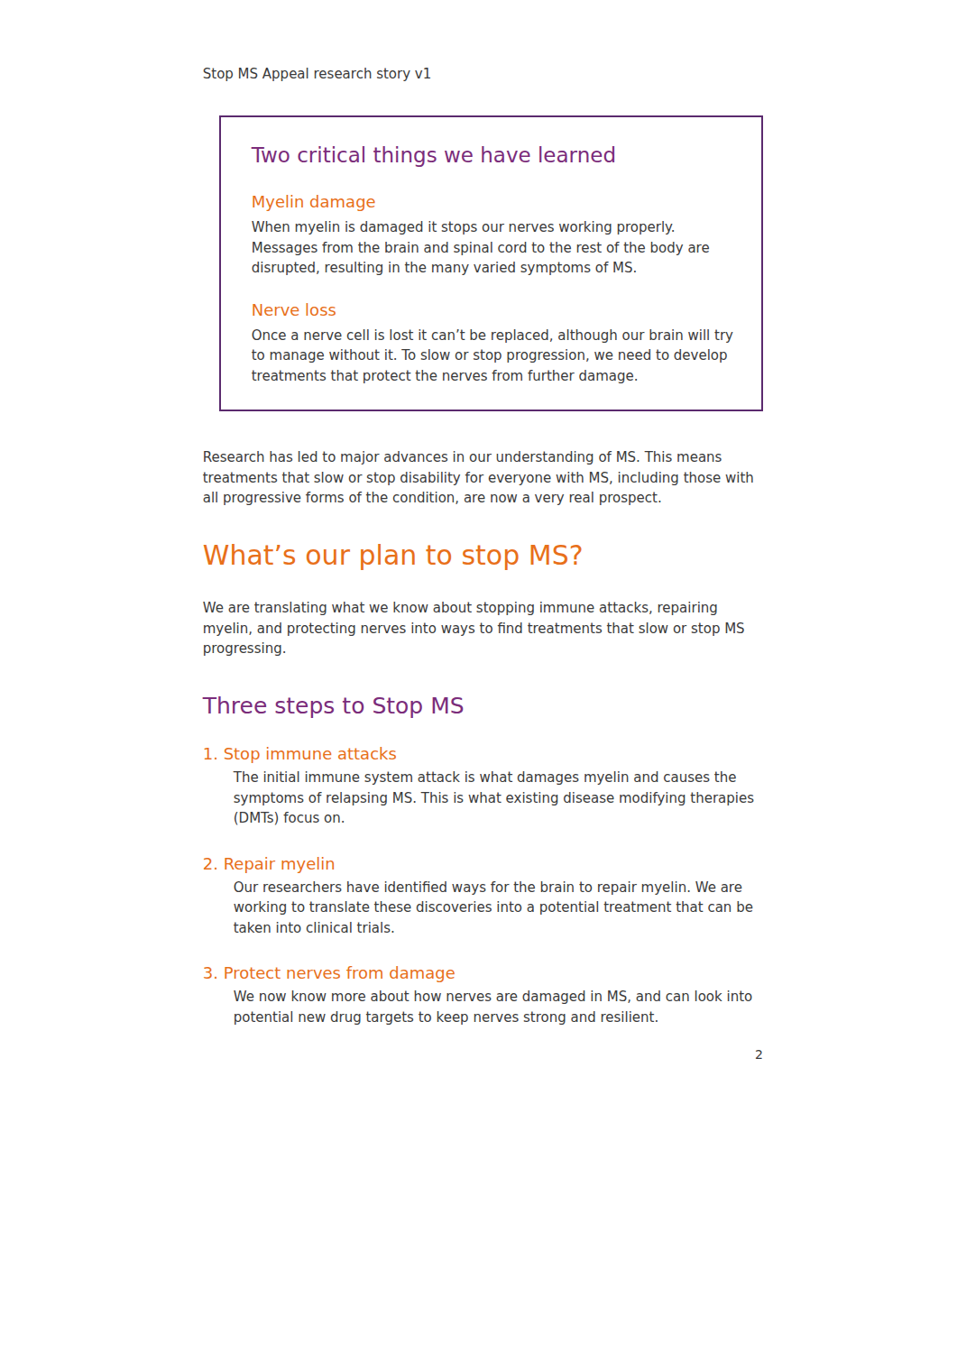Stop MS Appeal research story v1
Two critical things we have learned
Myelin damage
When myelin is damaged it stops our nerves working properly. Messages from the brain and spinal cord to the rest of the body are disrupted, resulting in the many varied symptoms of MS.
Nerve loss
Once a nerve cell is lost it can’t be replaced, although our brain will try to manage without it. To slow or stop progression, we need to develop treatments that protect the nerves from further damage.
Research has led to major advances in our understanding of MS. This means treatments that slow or stop disability for everyone with MS, including those with all progressive forms of the condition, are now a very real prospect.
What’s our plan to stop MS?
We are translating what we know about stopping immune attacks, repairing myelin, and protecting nerves into ways to find treatments that slow or stop MS progressing.
Three steps to Stop MS
1. Stop immune attacks The initial immune system attack is what damages myelin and causes the symptoms of relapsing MS. This is what existing disease modifying therapies (DMTs) focus on.
2. Repair myelin Our researchers have identified ways for the brain to repair myelin. We are working to translate these discoveries into a potential treatment that can be taken into clinical trials.
3. Protect nerves from damage We now know more about how nerves are damaged in MS, and can look into potential new drug targets to keep nerves strong and resilient.
2